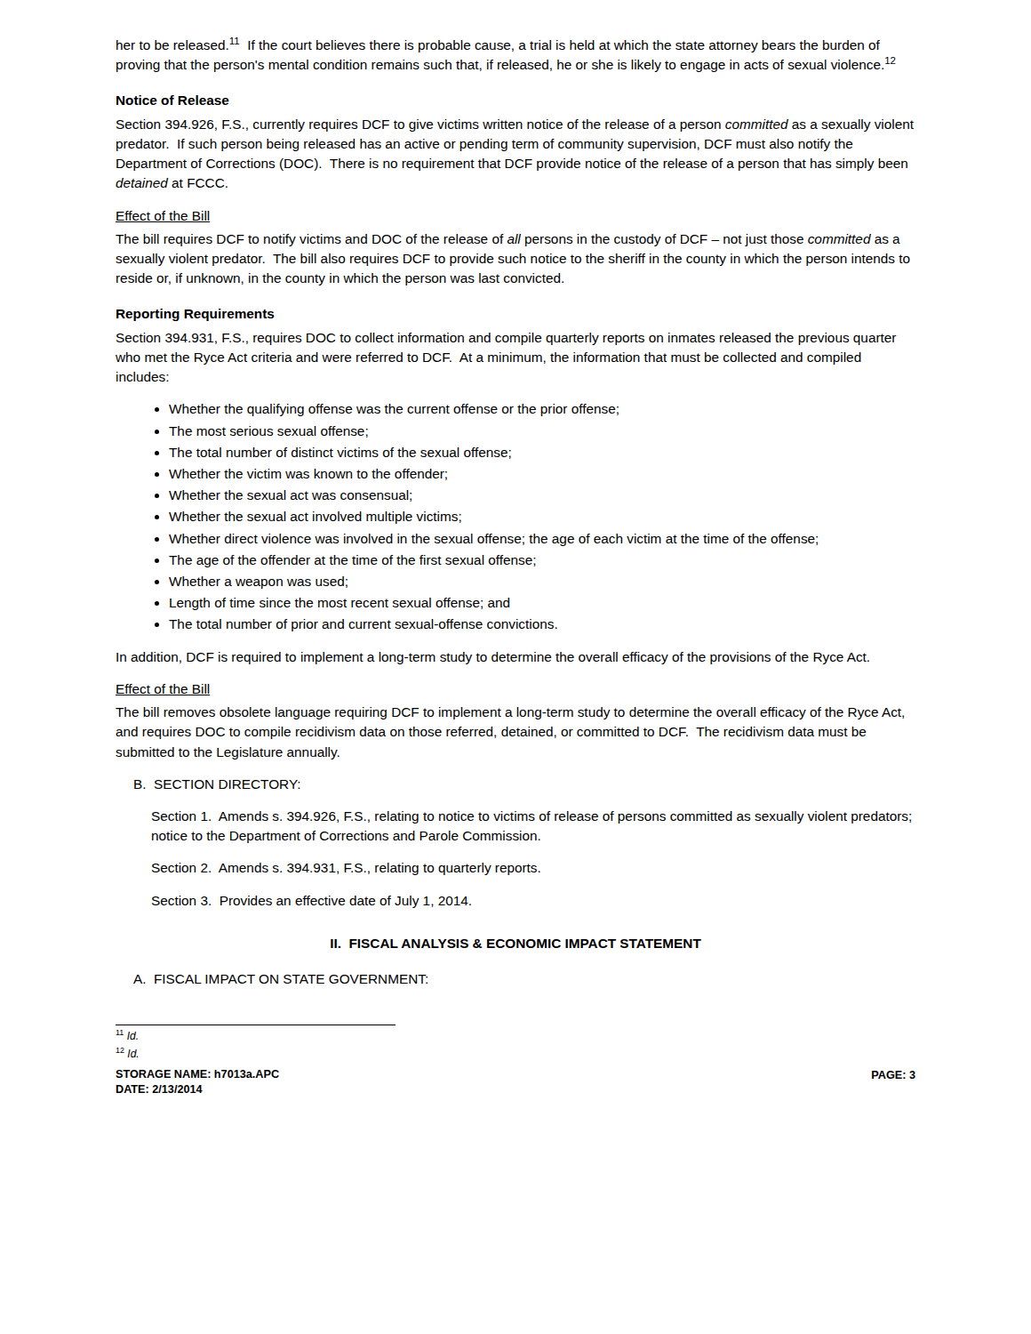her to be released.11 If the court believes there is probable cause, a trial is held at which the state attorney bears the burden of proving that the person's mental condition remains such that, if released, he or she is likely to engage in acts of sexual violence.12
Notice of Release
Section 394.926, F.S., currently requires DCF to give victims written notice of the release of a person committed as a sexually violent predator. If such person being released has an active or pending term of community supervision, DCF must also notify the Department of Corrections (DOC). There is no requirement that DCF provide notice of the release of a person that has simply been detained at FCCC.
Effect of the Bill
The bill requires DCF to notify victims and DOC of the release of all persons in the custody of DCF – not just those committed as a sexually violent predator. The bill also requires DCF to provide such notice to the sheriff in the county in which the person intends to reside or, if unknown, in the county in which the person was last convicted.
Reporting Requirements
Section 394.931, F.S., requires DOC to collect information and compile quarterly reports on inmates released the previous quarter who met the Ryce Act criteria and were referred to DCF. At a minimum, the information that must be collected and compiled includes:
Whether the qualifying offense was the current offense or the prior offense;
The most serious sexual offense;
The total number of distinct victims of the sexual offense;
Whether the victim was known to the offender;
Whether the sexual act was consensual;
Whether the sexual act involved multiple victims;
Whether direct violence was involved in the sexual offense; the age of each victim at the time of the offense;
The age of the offender at the time of the first sexual offense;
Whether a weapon was used;
Length of time since the most recent sexual offense; and
The total number of prior and current sexual-offense convictions.
In addition, DCF is required to implement a long-term study to determine the overall efficacy of the provisions of the Ryce Act.
Effect of the Bill
The bill removes obsolete language requiring DCF to implement a long-term study to determine the overall efficacy of the Ryce Act, and requires DOC to compile recidivism data on those referred, detained, or committed to DCF. The recidivism data must be submitted to the Legislature annually.
B. SECTION DIRECTORY:
Section 1. Amends s. 394.926, F.S., relating to notice to victims of release of persons committed as sexually violent predators; notice to the Department of Corrections and Parole Commission.
Section 2. Amends s. 394.931, F.S., relating to quarterly reports.
Section 3. Provides an effective date of July 1, 2014.
II. FISCAL ANALYSIS & ECONOMIC IMPACT STATEMENT
A. FISCAL IMPACT ON STATE GOVERNMENT:
11 Id.
12 Id.
STORAGE NAME: h7013a.APC
DATE: 2/13/2014
PAGE: 3